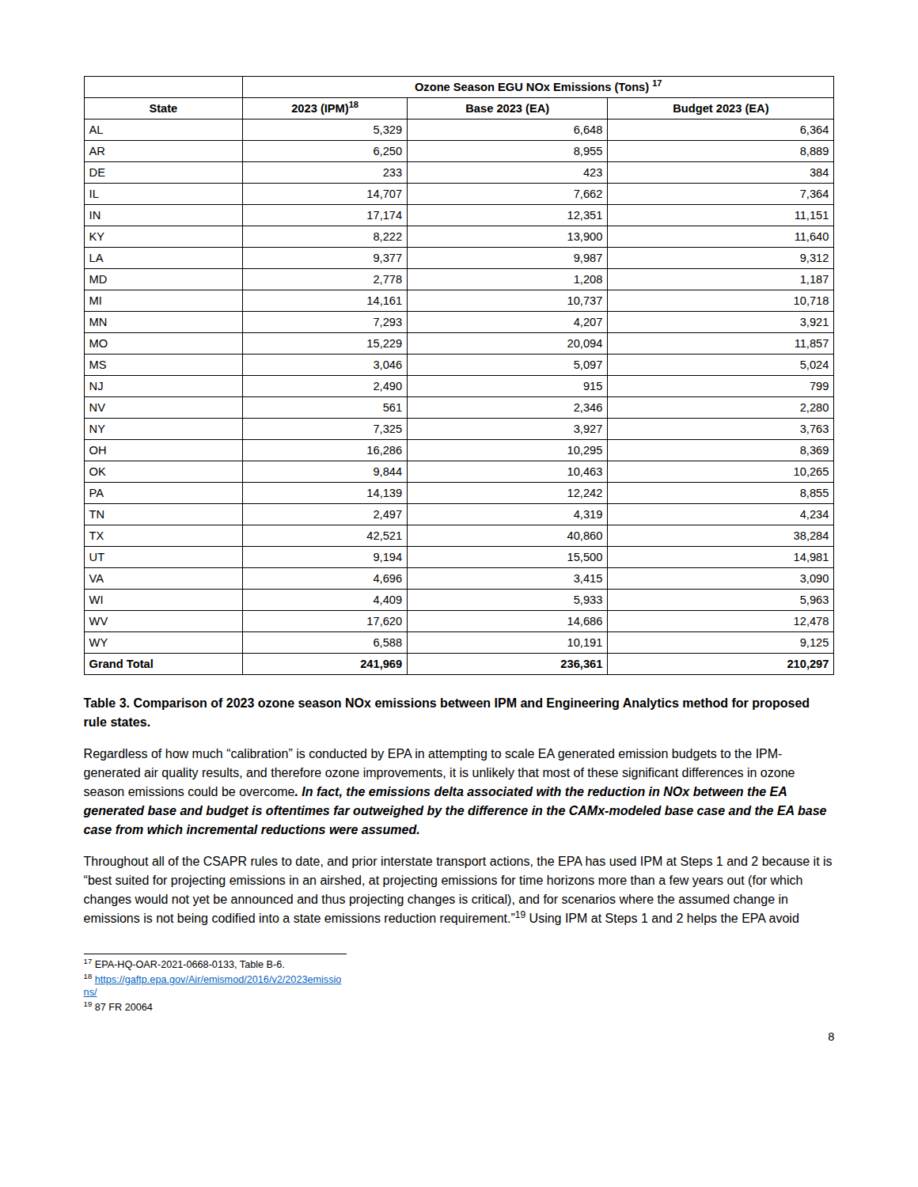| | Ozone Season EGU NOx Emissions (Tons) 17 |
| --- | --- |
| State | 2023 (IPM) 18 | Base 2023 (EA) | Budget 2023 (EA) |
| AL | 5,329 | 6,648 | 6,364 |
| AR | 6,250 | 8,955 | 8,889 |
| DE | 233 | 423 | 384 |
| IL | 14,707 | 7,662 | 7,364 |
| IN | 17,174 | 12,351 | 11,151 |
| KY | 8,222 | 13,900 | 11,640 |
| LA | 9,377 | 9,987 | 9,312 |
| MD | 2,778 | 1,208 | 1,187 |
| MI | 14,161 | 10,737 | 10,718 |
| MN | 7,293 | 4,207 | 3,921 |
| MO | 15,229 | 20,094 | 11,857 |
| MS | 3,046 | 5,097 | 5,024 |
| NJ | 2,490 | 915 | 799 |
| NV | 561 | 2,346 | 2,280 |
| NY | 7,325 | 3,927 | 3,763 |
| OH | 16,286 | 10,295 | 8,369 |
| OK | 9,844 | 10,463 | 10,265 |
| PA | 14,139 | 12,242 | 8,855 |
| TN | 2,497 | 4,319 | 4,234 |
| TX | 42,521 | 40,860 | 38,284 |
| UT | 9,194 | 15,500 | 14,981 |
| VA | 4,696 | 3,415 | 3,090 |
| WI | 4,409 | 5,933 | 5,963 |
| WV | 17,620 | 14,686 | 12,478 |
| WY | 6,588 | 10,191 | 9,125 |
| Grand Total | 241,969 | 236,361 | 210,297 |
Table 3. Comparison of 2023 ozone season NOx emissions between IPM and Engineering Analytics method for proposed rule states.
Regardless of how much “calibration” is conducted by EPA in attempting to scale EA generated emission budgets to the IPM-generated air quality results, and therefore ozone improvements, it is unlikely that most of these significant differences in ozone season emissions could be overcome. In fact, the emissions delta associated with the reduction in NOx between the EA generated base and budget is oftentimes far outweighed by the difference in the CAMx-modeled base case and the EA base case from which incremental reductions were assumed.
Throughout all of the CSAPR rules to date, and prior interstate transport actions, the EPA has used IPM at Steps 1 and 2 because it is “best suited for projecting emissions in an airshed, at projecting emissions for time horizons more than a few years out (for which changes would not yet be announced and thus projecting changes is critical), and for scenarios where the assumed change in emissions is not being codified into a state emissions reduction requirement.”19 Using IPM at Steps 1 and 2 helps the EPA avoid
17 EPA-HQ-OAR-2021-0668-0133, Table B-6.
18 https://gaftp.epa.gov/Air/emismod/2016/v2/2023emissions/
19 87 FR 20064
8